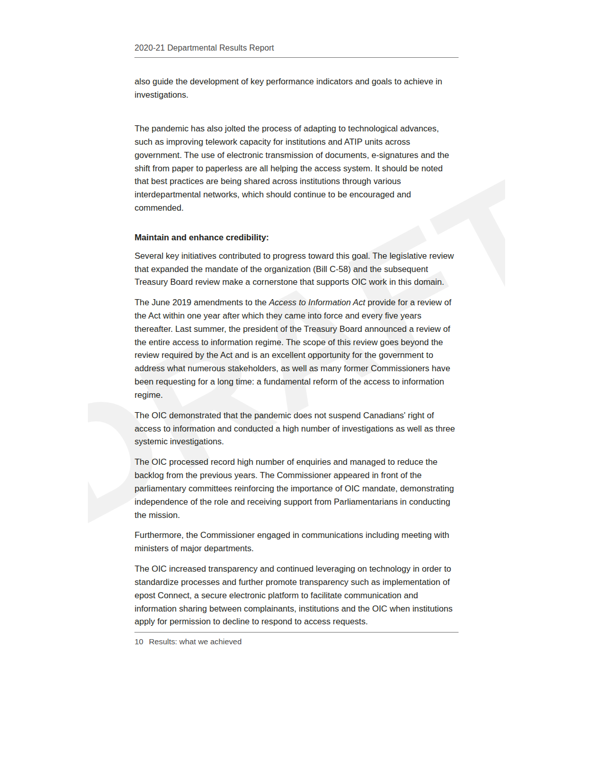DRAFT
2020-21 Departmental Results Report
also guide the development of key performance indicators and goals to achieve in investigations.
The pandemic has also jolted the process of adapting to technological advances, such as improving telework capacity for institutions and ATIP units across government. The use of electronic transmission of documents, e-signatures and the shift from paper to paperless are all helping the access system. It should be noted that best practices are being shared across institutions through various interdepartmental networks, which should continue to be encouraged and commended.
Maintain and enhance credibility:
Several key initiatives contributed to progress toward this goal. The legislative review that expanded the mandate of the organization (Bill C-58) and the subsequent Treasury Board review make a cornerstone that supports OIC work in this domain.
The June 2019 amendments to the Access to Information Act provide for a review of the Act within one year after which they came into force and every five years thereafter. Last summer, the president of the Treasury Board announced a review of the entire access to information regime. The scope of this review goes beyond the review required by the Act and is an excellent opportunity for the government to address what numerous stakeholders, as well as many former Commissioners have been requesting for a long time: a fundamental reform of the access to information regime.
The OIC demonstrated that the pandemic does not suspend Canadians' right of access to information and conducted a high number of investigations as well as three systemic investigations.
The OIC processed record high number of enquiries and managed to reduce the backlog from the previous years. The Commissioner appeared in front of the parliamentary committees reinforcing the importance of OIC mandate, demonstrating independence of the role and receiving support from Parliamentarians in conducting the mission.
Furthermore, the Commissioner engaged in communications including meeting with ministers of major departments.
The OIC increased transparency and continued leveraging on technology in order to standardize processes and further promote transparency such as implementation of epost Connect, a secure electronic platform to facilitate communication and information sharing between complainants, institutions and the OIC when institutions apply for permission to decline to respond to access requests.
10 Results: what we achieved